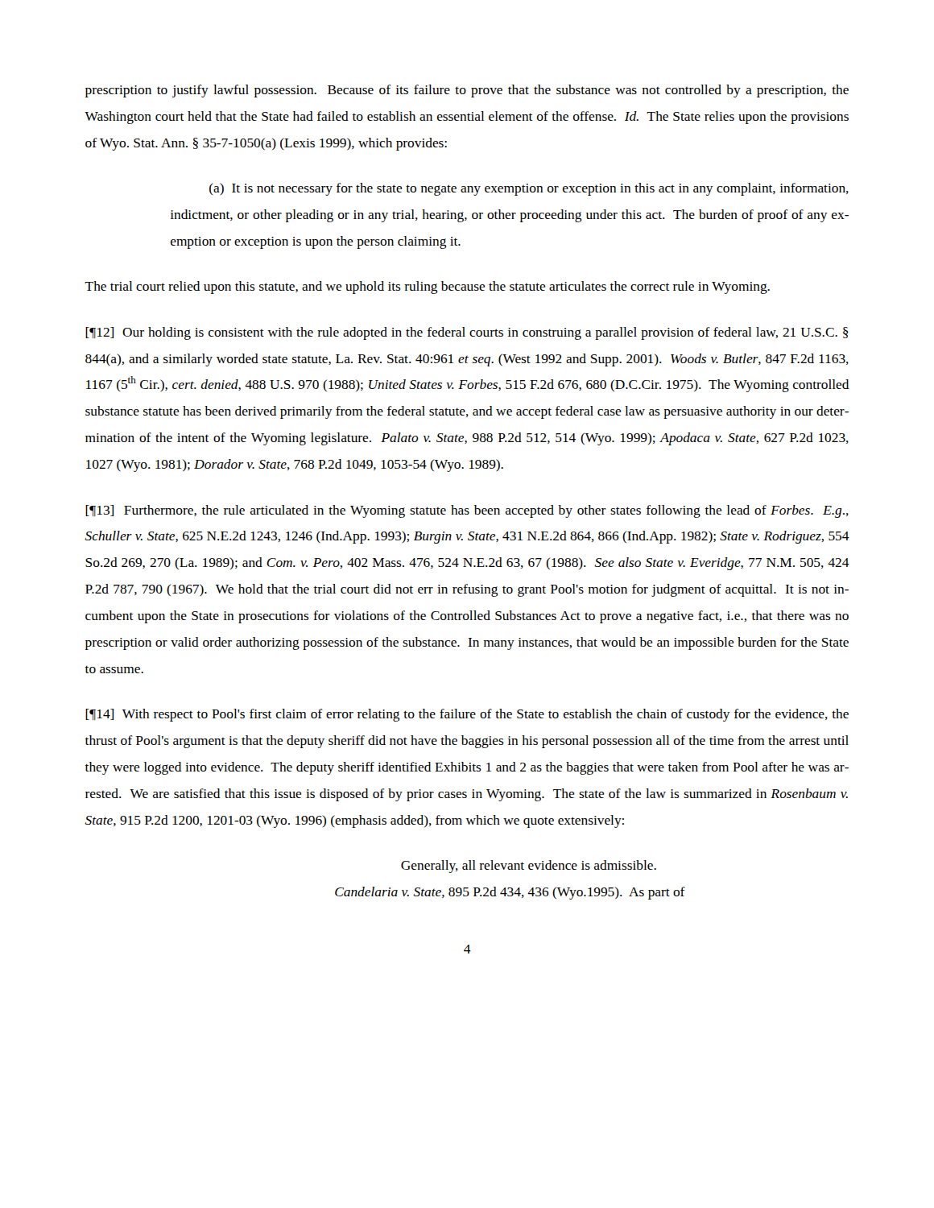prescription to justify lawful possession. Because of its failure to prove that the substance was not controlled by a prescription, the Washington court held that the State had failed to establish an essential element of the offense. Id. The State relies upon the provisions of Wyo. Stat. Ann. § 35-7-1050(a) (Lexis 1999), which provides:
(a) It is not necessary for the state to negate any exemption or exception in this act in any complaint, information, indictment, or other pleading or in any trial, hearing, or other proceeding under this act. The burden of proof of any exemption or exception is upon the person claiming it.
The trial court relied upon this statute, and we uphold its ruling because the statute articulates the correct rule in Wyoming.
[¶12] Our holding is consistent with the rule adopted in the federal courts in construing a parallel provision of federal law, 21 U.S.C. § 844(a), and a similarly worded state statute, La. Rev. Stat. 40:961 et seq. (West 1992 and Supp. 2001). Woods v. Butler, 847 F.2d 1163, 1167 (5th Cir.), cert. denied, 488 U.S. 970 (1988); United States v. Forbes, 515 F.2d 676, 680 (D.C.Cir. 1975). The Wyoming controlled substance statute has been derived primarily from the federal statute, and we accept federal case law as persuasive authority in our determination of the intent of the Wyoming legislature. Palato v. State, 988 P.2d 512, 514 (Wyo. 1999); Apodaca v. State, 627 P.2d 1023, 1027 (Wyo. 1981); Dorador v. State, 768 P.2d 1049, 1053-54 (Wyo. 1989).
[¶13] Furthermore, the rule articulated in the Wyoming statute has been accepted by other states following the lead of Forbes. E.g., Schuller v. State, 625 N.E.2d 1243, 1246 (Ind.App. 1993); Burgin v. State, 431 N.E.2d 864, 866 (Ind.App. 1982); State v. Rodriguez, 554 So.2d 269, 270 (La. 1989); and Com. v. Pero, 402 Mass. 476, 524 N.E.2d 63, 67 (1988). See also State v. Everidge, 77 N.M. 505, 424 P.2d 787, 790 (1967). We hold that the trial court did not err in refusing to grant Pool's motion for judgment of acquittal. It is not incumbent upon the State in prosecutions for violations of the Controlled Substances Act to prove a negative fact, i.e., that there was no prescription or valid order authorizing possession of the substance. In many instances, that would be an impossible burden for the State to assume.
[¶14] With respect to Pool's first claim of error relating to the failure of the State to establish the chain of custody for the evidence, the thrust of Pool's argument is that the deputy sheriff did not have the baggies in his personal possession all of the time from the arrest until they were logged into evidence. The deputy sheriff identified Exhibits 1 and 2 as the baggies that were taken from Pool after he was arrested. We are satisfied that this issue is disposed of by prior cases in Wyoming. The state of the law is summarized in Rosenbaum v. State, 915 P.2d 1200, 1201-03 (Wyo. 1996) (emphasis added), from which we quote extensively:
Generally, all relevant evidence is admissible.
Candelaria v. State, 895 P.2d 434, 436 (Wyo.1995). As part of
4